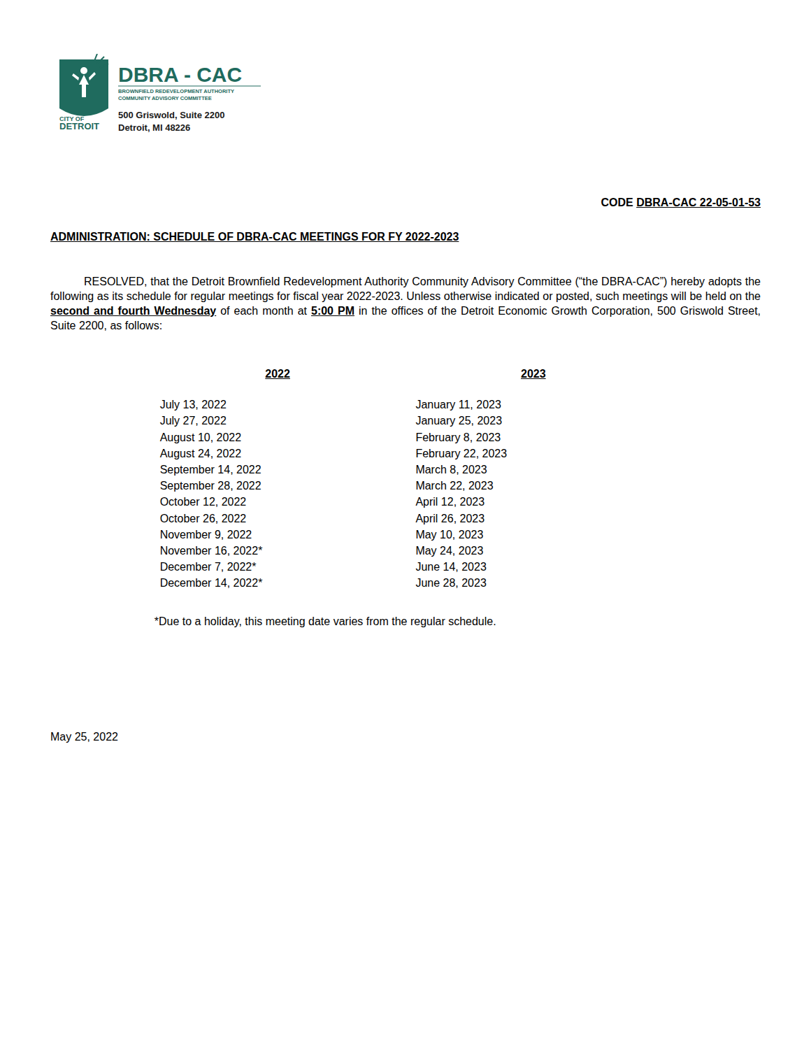CITY OF DETROIT DBRA - CAC BROWNFIELD REDEVELOPMENT AUTHORITY COMMUNITY ADVISORY COMMITTEE 500 Griswold, Suite 2200 Detroit, MI 48226
CODE DBRA-CAC 22-05-01-53
ADMINISTRATION: SCHEDULE OF DBRA-CAC MEETINGS FOR FY 2022-2023
RESOLVED, that the Detroit Brownfield Redevelopment Authority Community Advisory Committee (“the DBRA-CAC”) hereby adopts the following as its schedule for regular meetings for fiscal year 2022-2023. Unless otherwise indicated or posted, such meetings will be held on the second and fourth Wednesday of each month at 5:00 PM in the offices of the Detroit Economic Growth Corporation, 500 Griswold Street, Suite 2200, as follows:
| 2022 | 2023 |
| --- | --- |
| July 13, 2022 July 27, 2022 August 10, 2022 August 24, 2022 September 14, 2022 September 28, 2022 October 12, 2022 October 26, 2022 November 9, 2022 November 16, 2022* December 7, 2022* December 14, 2022* | January 11, 2023 January 25, 2023 February 8, 2023 February 22, 2023 March 8, 2023 March 22, 2023 April 12, 2023 April 26, 2023 May 10, 2023 May 24, 2023 June 14, 2023 June 28, 2023 |
*Due to a holiday, this meeting date varies from the regular schedule.
May 25, 2022